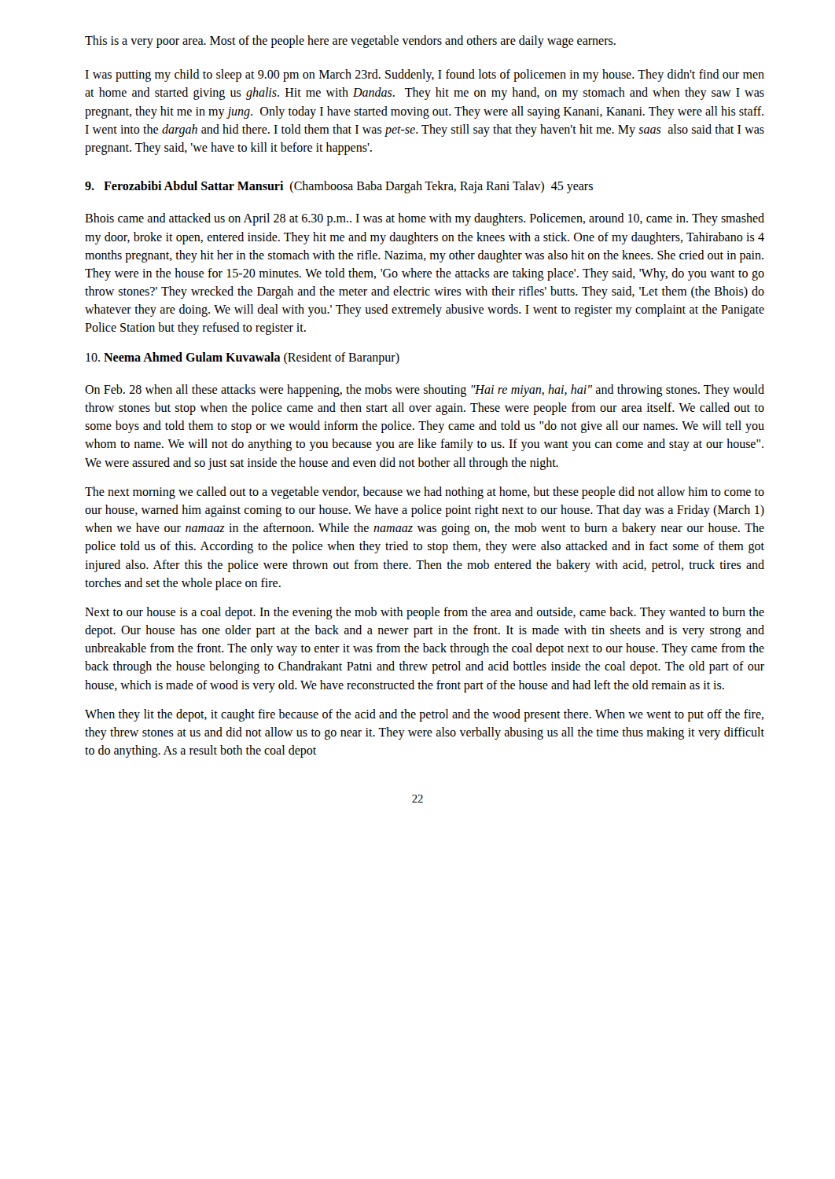This is a very poor area. Most of the people here are vegetable vendors and others are daily wage earners.
I was putting my child to sleep at 9.00 pm on March 23rd. Suddenly, I found lots of policemen in my house. They didn't find our men at home and started giving us ghalis. Hit me with Dandas. They hit me on my hand, on my stomach and when they saw I was pregnant, they hit me in my jung. Only today I have started moving out. They were all saying Kanani, Kanani. They were all his staff. I went into the dargah and hid there. I told them that I was pet-se. They still say that they haven't hit me. My saas also said that I was pregnant. They said, 'we have to kill it before it happens'.
9. Ferozabibi Abdul Sattar Mansuri (Chamboosa Baba Dargah Tekra, Raja Rani Talav) 45 years
Bhois came and attacked us on April 28 at 6.30 p.m.. I was at home with my daughters. Policemen, around 10, came in. They smashed my door, broke it open, entered inside. They hit me and my daughters on the knees with a stick. One of my daughters, Tahirabano is 4 months pregnant, they hit her in the stomach with the rifle. Nazima, my other daughter was also hit on the knees. She cried out in pain. They were in the house for 15-20 minutes. We told them, 'Go where the attacks are taking place'. They said, 'Why, do you want to go throw stones?' They wrecked the Dargah and the meter and electric wires with their rifles' butts. They said, 'Let them (the Bhois) do whatever they are doing. We will deal with you.' They used extremely abusive words. I went to register my complaint at the Panigate Police Station but they refused to register it.
10. Neema Ahmed Gulam Kuvawala (Resident of Baranpur)
On Feb. 28 when all these attacks were happening, the mobs were shouting "Hai re miyan, hai, hai" and throwing stones. They would throw stones but stop when the police came and then start all over again. These were people from our area itself. We called out to some boys and told them to stop or we would inform the police. They came and told us "do not give all our names. We will tell you whom to name. We will not do anything to you because you are like family to us. If you want you can come and stay at our house". We were assured and so just sat inside the house and even did not bother all through the night.
The next morning we called out to a vegetable vendor, because we had nothing at home, but these people did not allow him to come to our house, warned him against coming to our house. We have a police point right next to our house. That day was a Friday (March 1) when we have our namaaz in the afternoon. While the namaaz was going on, the mob went to burn a bakery near our house. The police told us of this. According to the police when they tried to stop them, they were also attacked and in fact some of them got injured also. After this the police were thrown out from there. Then the mob entered the bakery with acid, petrol, truck tires and torches and set the whole place on fire.
Next to our house is a coal depot. In the evening the mob with people from the area and outside, came back. They wanted to burn the depot. Our house has one older part at the back and a newer part in the front. It is made with tin sheets and is very strong and unbreakable from the front. The only way to enter it was from the back through the coal depot next to our house. They came from the back through the house belonging to Chandrakant Patni and threw petrol and acid bottles inside the coal depot. The old part of our house, which is made of wood is very old. We have reconstructed the front part of the house and had left the old remain as it is.
When they lit the depot, it caught fire because of the acid and the petrol and the wood present there. When we went to put off the fire, they threw stones at us and did not allow us to go near it. They were also verbally abusing us all the time thus making it very difficult to do anything. As a result both the coal depot
22